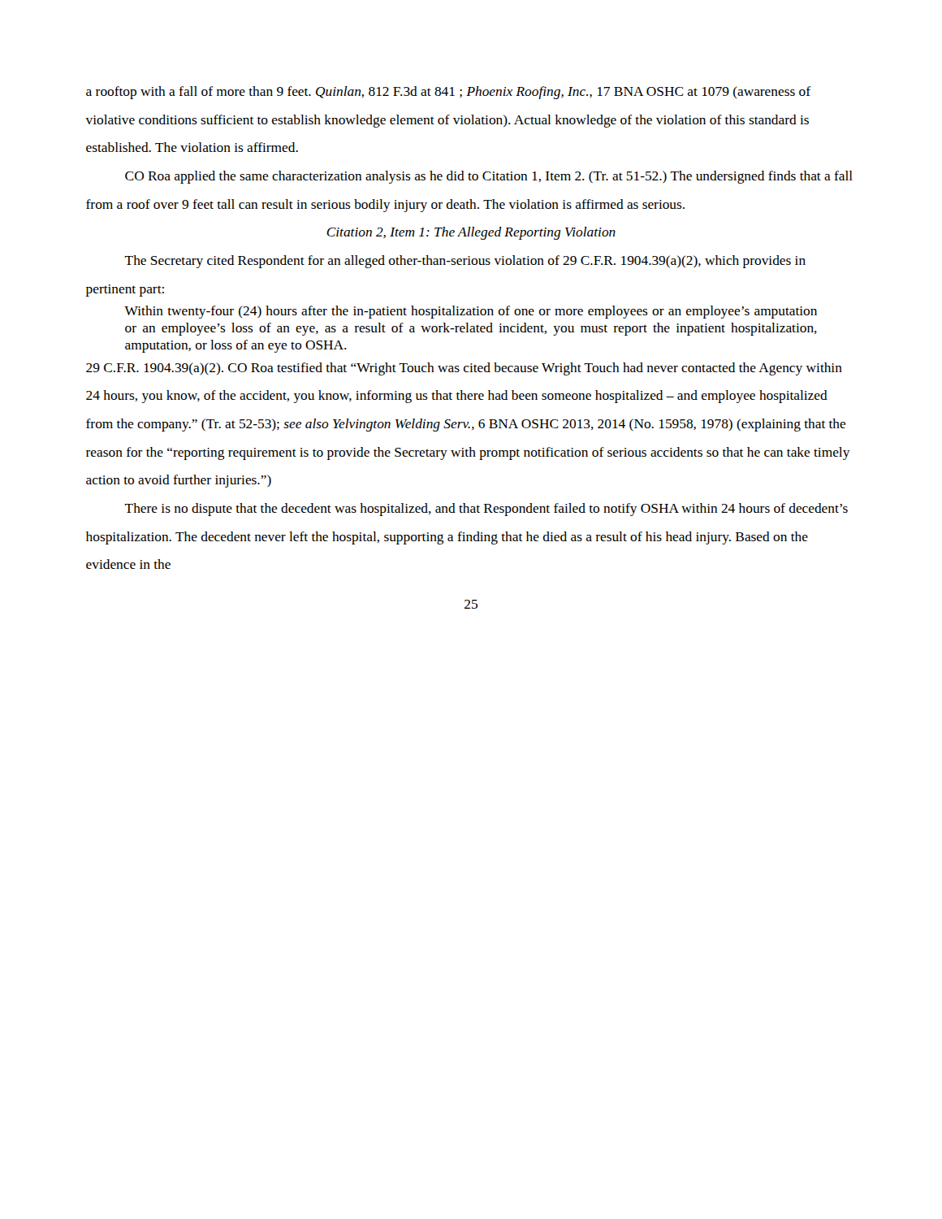a rooftop with a fall of more than 9 feet. Quinlan, 812 F.3d at 841 ; Phoenix Roofing, Inc., 17 BNA OSHC at 1079 (awareness of violative conditions sufficient to establish knowledge element of violation). Actual knowledge of the violation of this standard is established. The violation is affirmed.
CO Roa applied the same characterization analysis as he did to Citation 1, Item 2. (Tr. at 51-52.) The undersigned finds that a fall from a roof over 9 feet tall can result in serious bodily injury or death. The violation is affirmed as serious.
Citation 2, Item 1: The Alleged Reporting Violation
The Secretary cited Respondent for an alleged other-than-serious violation of 29 C.F.R. 1904.39(a)(2), which provides in pertinent part:
Within twenty-four (24) hours after the in-patient hospitalization of one or more employees or an employee’s amputation or an employee’s loss of an eye, as a result of a work-related incident, you must report the inpatient hospitalization, amputation, or loss of an eye to OSHA.
29 C.F.R. 1904.39(a)(2). CO Roa testified that “Wright Touch was cited because Wright Touch had never contacted the Agency within 24 hours, you know, of the accident, you know, informing us that there had been someone hospitalized – and employee hospitalized from the company.” (Tr. at 52-53); see also Yelvington Welding Serv., 6 BNA OSHC 2013, 2014 (No. 15958, 1978) (explaining that the reason for the “reporting requirement is to provide the Secretary with prompt notification of serious accidents so that he can take timely action to avoid further injuries.”)
There is no dispute that the decedent was hospitalized, and that Respondent failed to notify OSHA within 24 hours of decedent’s hospitalization. The decedent never left the hospital, supporting a finding that he died as a result of his head injury. Based on the evidence in the
25